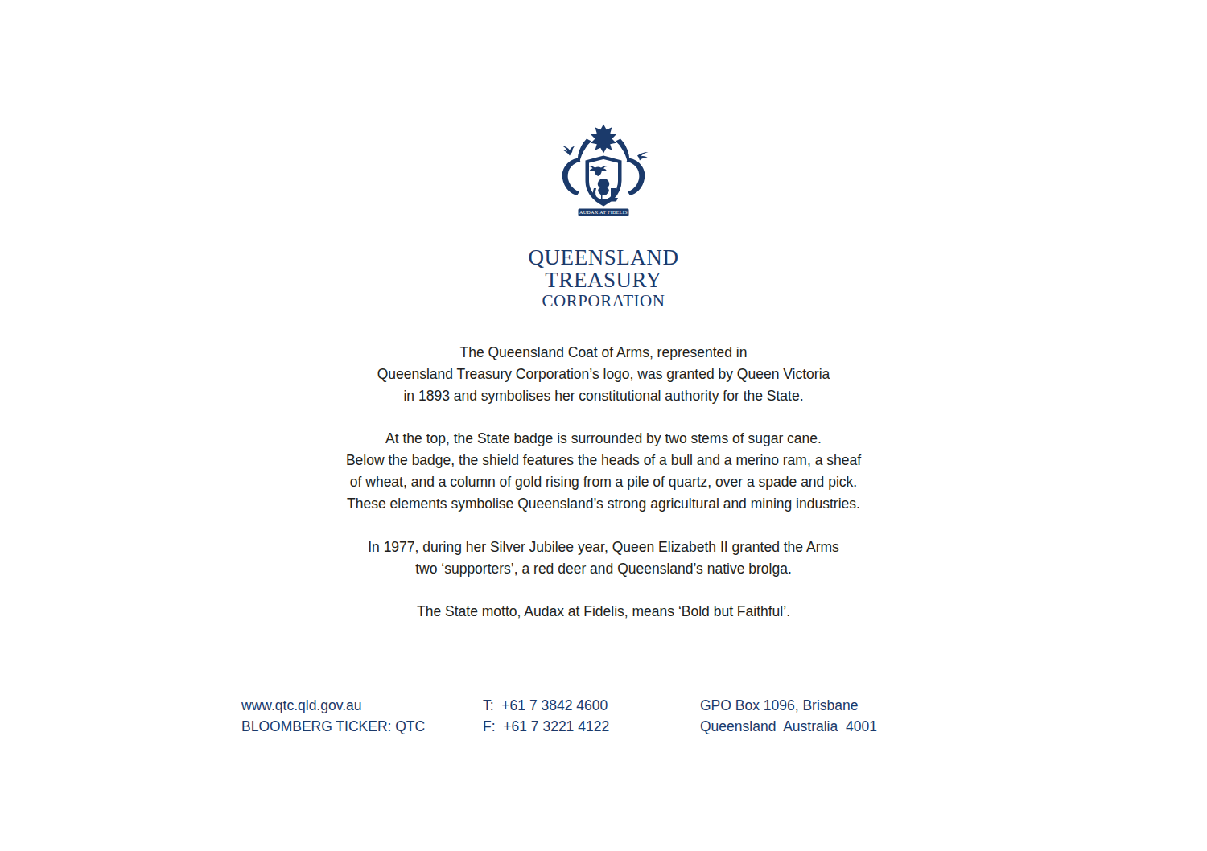AUDAX AT FIDELIS
QUEENSLAND
TREASURY
CORPORATION
The Queensland Coat of Arms, represented in
Queensland Treasury Corporation’s logo, was granted by Queen Victoria
in 1893 and symbolises her constitutional authority for the State.
At the top, the State badge is surrounded by two stems of sugar cane.
Below the badge, the shield features the heads of a bull and a merino ram, a sheaf
of wheat, and a column of gold rising from a pile of quartz, over a spade and pick.
These elements symbolise Queensland’s strong agricultural and mining industries.
In 1977, during her Silver Jubilee year, Queen Elizabeth II granted the Arms
two ‘supporters’, a red deer and Queensland’s native brolga.
The State motto, Audax at Fidelis, means ‘Bold but Faithful’.
www.qtc.qld.gov.au
BLOOMBERG TICKER: QTC
T: +61 7 3842 4600
F: +61 7 3221 4122
GPO Box 1096, Brisbane
Queensland Australia 4001